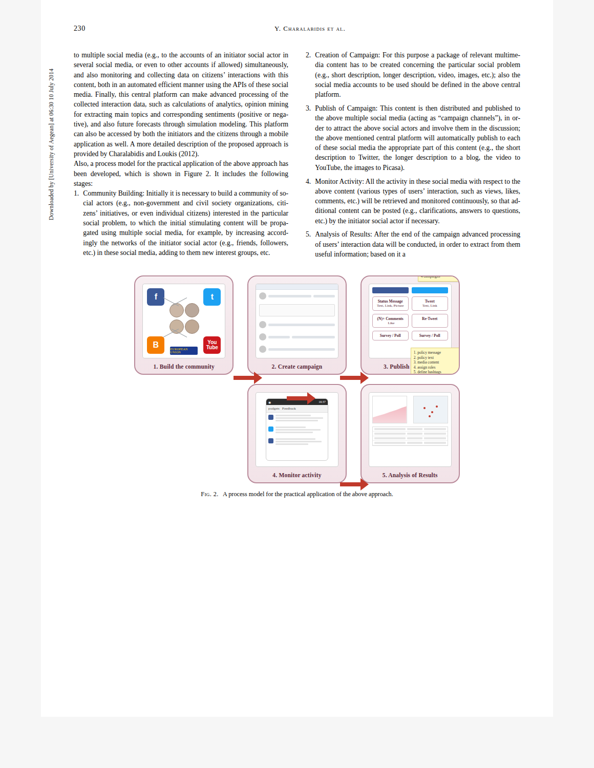Downloaded by [University of Aegean] at 06:30 10 July 2014
230
Y. Charalabidis et al.
to multiple social media (e.g., to the accounts of an initiator social actor in several social media, or even to other accounts if allowed) simultaneously, and also monitoring and collecting data on citizens’ interactions with this content, both in an automated efficient manner using the APIs of these social media. Finally, this central platform can make advanced processing of the collected interaction data, such as calculations of analytics, opinion mining for extracting main topics and corresponding sentiments (positive or negative), and also future forecasts through simulation modeling. This platform can also be accessed by both the initiators and the citizens through a mobile application as well. A more detailed description of the proposed approach is provided by Charalabidis and Loukis (2012).
Also, a process model for the practical application of the above approach has been developed, which is shown in Figure 2. It includes the following stages:
Community Building: Initially it is necessary to build a community of social actors (e.g., non-government and civil society organizations, citizens’ initiatives, or even individual citizens) interested in the particular social problem, to which the initial stimulating content will be propagated using multiple social media, for example, by increasing accordingly the networks of the initiator social actor (e.g., friends, followers, etc.) in these social media, adding to them new interest groups, etc.
Creation of Campaign: For this purpose a package of relevant multimedia content has to be created concerning the particular social problem (e.g., short description, longer description, video, images, etc.); also the social media accounts to be used should be defined in the above central platform.
Publish of Campaign: This content is then distributed and published to the above multiple social media (acting as “campaign channels”), in order to attract the above social actors and involve them in the discussion; the above mentioned central platform will automatically publish to each of these social media the appropriate part of this content (e.g., the short description to Twitter, the longer description to a blog, the video to YouTube, the images to Picasa).
Monitor Activity: All the activity in these social media with respect to the above content (various types of users’ interaction, such as views, likes, comments, etc.) will be retrieved and monitored continuously, so that additional content can be posted (e.g., clarifications, answers to questions, etc.) by the initiator social actor if necessary.
Analysis of Results: After the end of the campaign advanced processing of users’ interaction data will be conducted, in order to extract from them useful information; based on it a
f
t
B
You
Tube
EUROPEAN UNION
1. Build the community
2. Create campaign
4 campaigns
Status Message Text, Link, Picture
Tweet Text, Link
(N)+ Comments Like
Re-Tweet
Survey / Poll
Survey / Poll
3. Publish campaign
1. policy message
2. policy text
3. media content
4. assign roles
5. define hashtags
◉16:37
podgets Feedback
4. Monitor activity
5. Analysis of Results
Fig. 2. A process model for the practical application of the above approach.